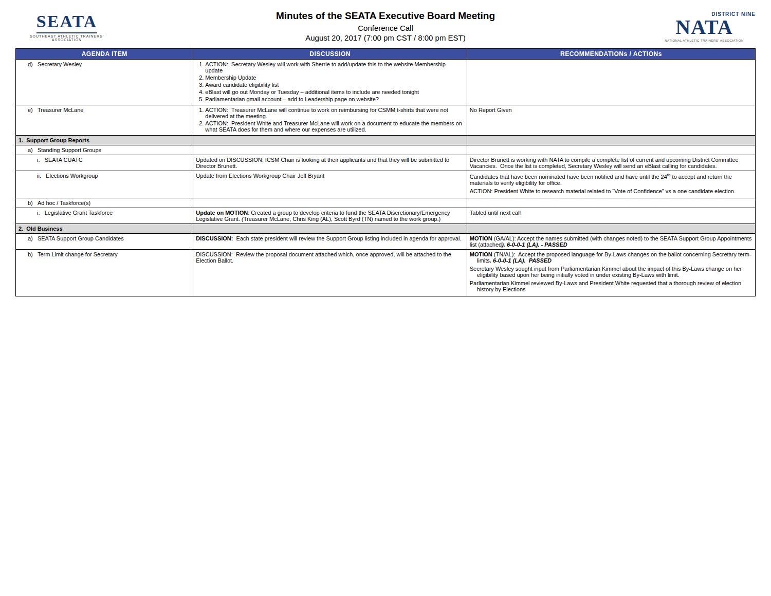SEATA
SOUTHEAST ATHLETIC TRAINERS' ASSOCIATION
Minutes of the SEATA Executive Board Meeting
Conference Call
August 20, 2017 (7:00 pm CST / 8:00 pm EST)
DISTRICT NINE
NATA
NATIONAL ATHLETIC TRAINERS' ASSOCIATION
| AGENDA ITEM | DISCUSSION | RECOMMENDATIONs / ACTIONs |
| --- | --- | --- |
| d) Secretary Wesley | ACTION: Secretary Wesley will work with Sherrie to add/update this to the website Membership update Membership Update Award candidate eligibility list eBlast will go out Monday or Tuesday – additional items to include are needed tonight Parliamentarian gmail account – add to Leadership page on website? | |
| e) Treasurer McLane | ACTION: Treasurer McLane will continue to work on reimbursing for CSMM t-shirts that were not delivered at the meeting. ACTION: President White and Treasurer McLane will work on a document to educate the members on what SEATA does for them and where our expenses are utilized. | No Report Given |
| 1. Support Group Reports | | |
| a) Standing Support Groups | | |
| i. SEATA CUATC | Updated on DISCUSSION: ICSM Chair is looking at their applicants and that they will be submitted to Director Brunett. | Director Brunett is working with NATA to compile a complete list of current and upcoming District Committee Vacancies. Once the list is completed, Secretary Wesley will send an eBlast calling for candidates. |
| ii. Elections Workgroup | Update from Elections Workgroup Chair Jeff Bryant | Candidates that have been nominated have been notified and have until the 24 th to accept and return the materials to verify eligibility for office. ACTION: President White to research material related to “Vote of Confidence” vs a one candidate election. |
| b) Ad hoc / Taskforce(s) | | |
| i. Legislative Grant Taskforce | Update on MOTION : Created a group to develop criteria to fund the SEATA Discretionary/Emergency Legislative Grant. ( Treasurer McLane, Chris King (AL), Scott Byrd (TN) named to the work group.) | Tabled until next call |
| 2. Old Business | | |
| a) SEATA Support Group Candidates | DISCUSSION: Each state president will review the Support Group listing included in agenda for approval. | MOTION (GA/AL): Accept the names submitted (with changes noted) to the SEATA Support Group Appointments list (attached ). 6-0-0-1 (LA). - PASSED |
| b) Term Limit change for Secretary | DISCUSSION: Review the proposal document attached which, once approved, will be attached to the Election Ballot. | MOTION (TN/AL): Accept the proposed language for By-Laws changes on the ballot concerning Secretary term-limits . 6-0-0-1 (LA). PASSED Secretary Wesley sought input from Parliamentarian Kimmel about the impact of this By-Laws change on her eligibility based upon her being initially voted in under existing By-Laws with limit. Parliamentarian Kimmel reviewed By-Laws and President White requested that a thorough review of election history by Elections |